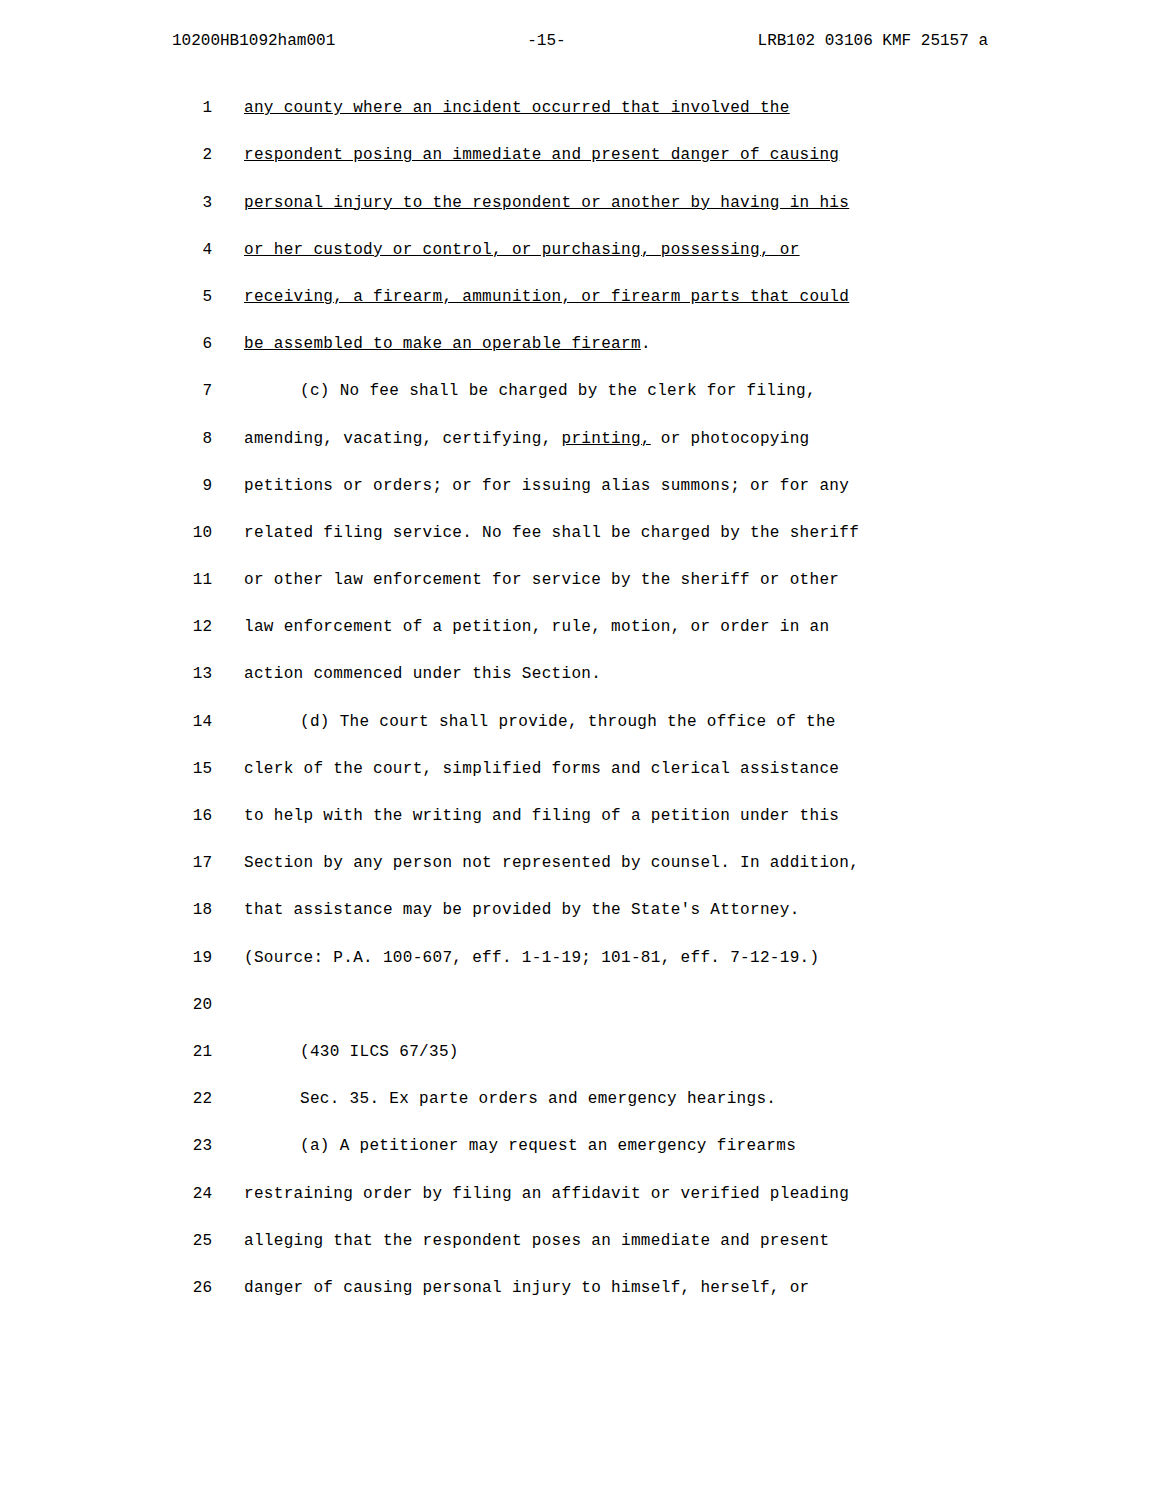10200HB1092ham001 -15- LRB102 03106 KMF 25157 a
any county where an incident occurred that involved the
respondent posing an immediate and present danger of causing
personal injury to the respondent or another by having in his
or her custody or control, or purchasing, possessing, or
receiving, a firearm, ammunition, or firearm parts that could
be assembled to make an operable firearm.
(c) No fee shall be charged by the clerk for filing,
amending, vacating, certifying, printing, or photocopying
petitions or orders; or for issuing alias summons; or for any
related filing service. No fee shall be charged by the sheriff
or other law enforcement for service by the sheriff or other
law enforcement of a petition, rule, motion, or order in an
action commenced under this Section.
(d) The court shall provide, through the office of the
clerk of the court, simplified forms and clerical assistance
to help with the writing and filing of a petition under this
Section by any person not represented by counsel. In addition,
that assistance may be provided by the State's Attorney.
(Source: P.A. 100-607, eff. 1-1-19; 101-81, eff. 7-12-19.)
(430 ILCS 67/35)
Sec. 35. Ex parte orders and emergency hearings.
(a) A petitioner may request an emergency firearms
restraining order by filing an affidavit or verified pleading
alleging that the respondent poses an immediate and present
danger of causing personal injury to himself, herself, or